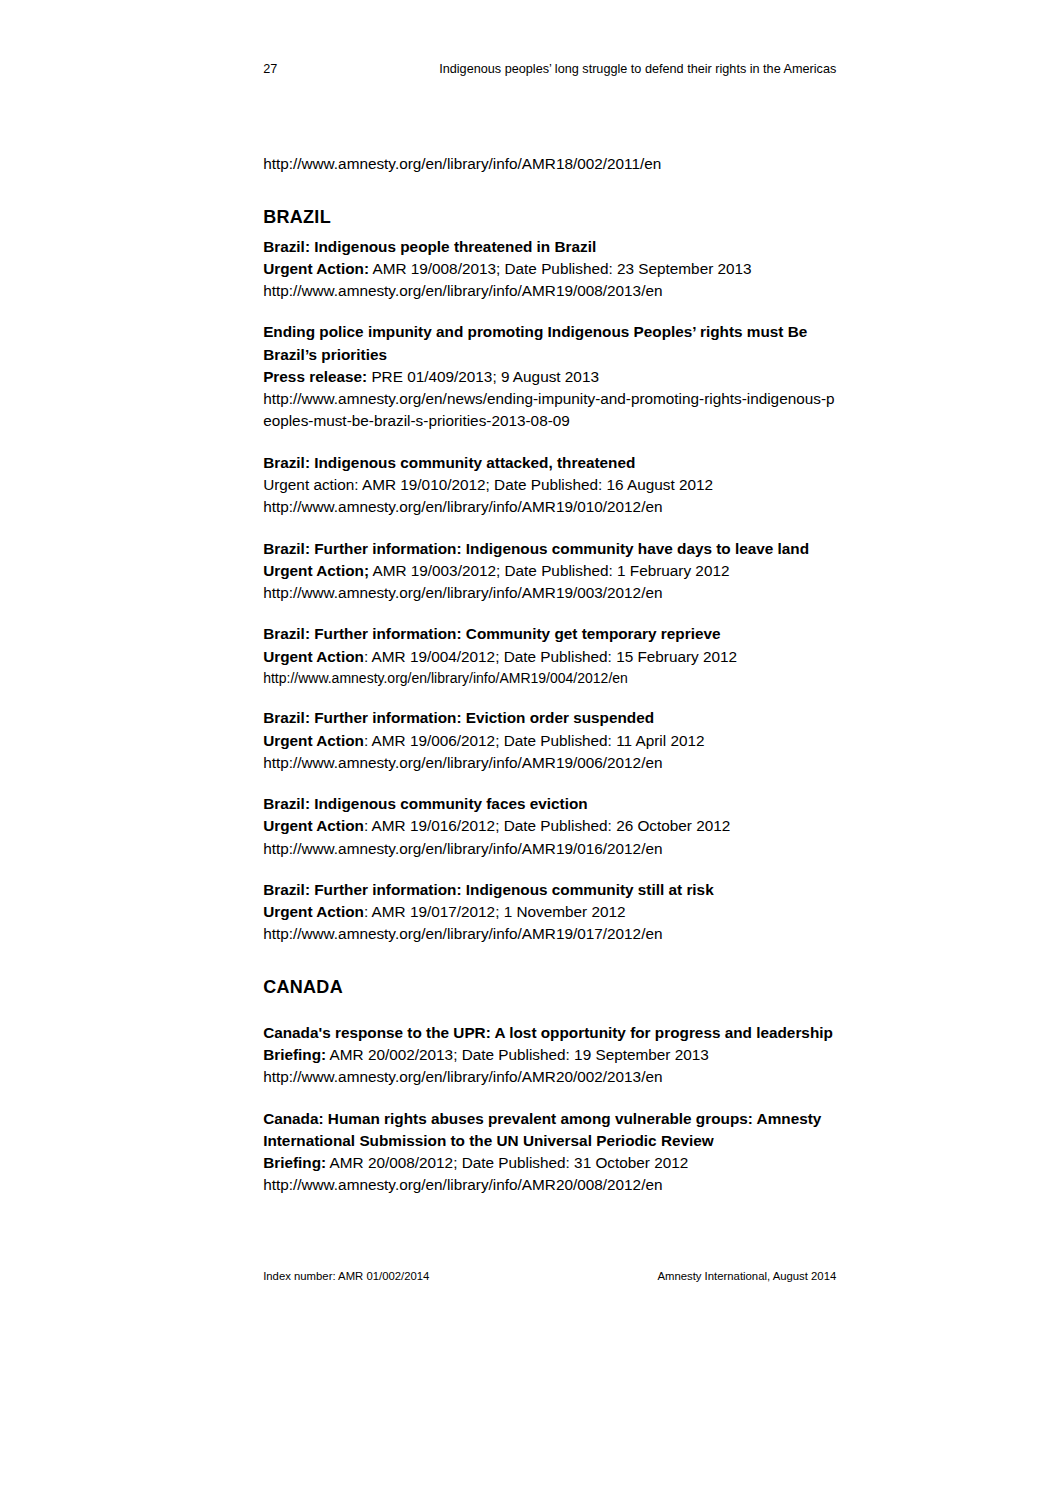27
Indigenous peoples’ long struggle to defend their rights in the Americas
http://www.amnesty.org/en/library/info/AMR18/002/2011/en
BRAZIL
Brazil: Indigenous people threatened in Brazil
Urgent Action: AMR 19/008/2013; Date Published: 23 September 2013
http://www.amnesty.org/en/library/info/AMR19/008/2013/en
Ending police impunity and promoting Indigenous Peoples’ rights must Be Brazil’s priorities
Press release: PRE 01/409/2013; 9 August 2013
http://www.amnesty.org/en/news/ending-impunity-and-promoting-rights-indigenous-peoples-must-be-brazil-s-priorities-2013-08-09
Brazil: Indigenous community attacked, threatened
Urgent action: AMR 19/010/2012; Date Published: 16 August 2012
http://www.amnesty.org/en/library/info/AMR19/010/2012/en
Brazil: Further information: Indigenous community have days to leave land
Urgent Action; AMR 19/003/2012; Date Published: 1 February 2012
http://www.amnesty.org/en/library/info/AMR19/003/2012/en
Brazil: Further information: Community get temporary reprieve
Urgent Action: AMR 19/004/2012; Date Published: 15 February 2012
http://www.amnesty.org/en/library/info/AMR19/004/2012/en
Brazil: Further information: Eviction order suspended
Urgent Action: AMR 19/006/2012; Date Published: 11 April 2012
http://www.amnesty.org/en/library/info/AMR19/006/2012/en
Brazil: Indigenous community faces eviction
Urgent Action: AMR 19/016/2012; Date Published: 26 October 2012
http://www.amnesty.org/en/library/info/AMR19/016/2012/en
Brazil: Further information: Indigenous community still at risk
Urgent Action: AMR 19/017/2012; 1 November 2012
http://www.amnesty.org/en/library/info/AMR19/017/2012/en
CANADA
Canada's response to the UPR: A lost opportunity for progress and leadership
Briefing: AMR 20/002/2013; Date Published: 19 September 2013
http://www.amnesty.org/en/library/info/AMR20/002/2013/en
Canada: Human rights abuses prevalent among vulnerable groups: Amnesty International Submission to the UN Universal Periodic Review
Briefing: AMR 20/008/2012; Date Published: 31 October 2012
http://www.amnesty.org/en/library/info/AMR20/008/2012/en
Index number: AMR 01/002/2014
Amnesty International, August 2014